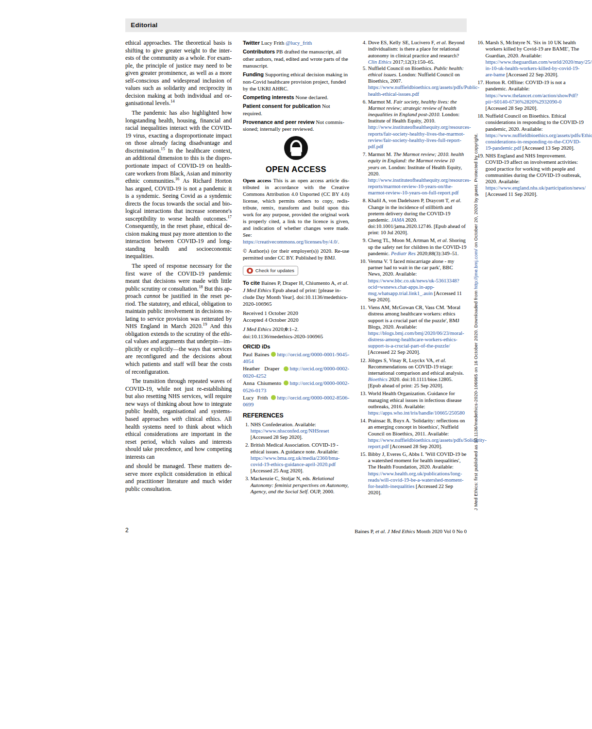J Med Ethics: first published as 10.1136/medethics-2020-106965 on 16 October 2020. Downloaded from http://jme.bmj.com/ on October 20, 2020 by guest. Protected by copyright.
Editorial
ethical approaches. The theoretical basis is shifting to give greater weight to the interests of the community as a whole. For example, the principle of justice may need to be given greater prominence, as well as a more self-conscious and widespread inclusion of values such as solidarity and reciprocity in decision making at both individual and organisational levels.14
The pandemic has also highlighted how longstanding health, housing, financial and racial inequalities interact with the COVID-19 virus, exacting a disproportionate impact on those already facing disadvantage and discrimination.15 In the healthcare context, an additional dimension to this is the disproportionate impact of COVID-19 on healthcare workers from Black, Asian and minority ethnic communities.16 As Richard Horton has argued, COVID-19 is not a pandemic it is a syndemic. Seeing Covid as a syndemic directs the focus towards the social and biological interactions that increase someone's susceptibility to worse health outcomes.17 Consequently, in the reset phase, ethical decision making must pay more attention to the interaction between COVID-19 and longstanding health and socioeconomic inequalities.
The speed of response necessary for the first wave of the COVID-19 pandemic meant that decisions were made with little public scrutiny or consultation.18 But this approach cannot be justified in the reset period. The statutory, and ethical, obligation to maintain public involvement in decisions relating to service provision was reiterated by NHS England in March 2020.19 And this obligation extends to the scrutiny of the ethical values and arguments that underpin—implicitly or explicitly—the ways that services are reconfigured and the decisions about which patients and staff will bear the costs of reconfiguration.
The transition through repeated waves of COVID-19, while not just re-establishing but also resetting NHS services, will require new ways of thinking about how to integrate public health, organisational and systems-based approaches with clinical ethics. All health systems need to think about which ethical considerations are important in the reset period, which values and interests should take precedence, and how competing interests can
and should be managed. These matters deserve more explicit consideration in ethical and practitioner literature and much wider public consultation.
Twitter Lucy Frith @lucy_frith
Contributors PB drafted the manuscript, all other authors, read, edited and wrote parts of the manuscript.
Funding Supporting ethical decision making in non-Covid healthcare provision project, funded by the UKRI AHRC.
Competing interests None declared.
Patient consent for publication Not required.
Provenance and peer review Not commissioned; internally peer reviewed.
OPEN ACCESS
Open access This is an open access article distributed in accordance with the Creative Commons Attribution 4.0 Unported (CC BY 4.0) license, which permits others to copy, redistribute, remix, transform and build upon this work for any purpose, provided the original work is properly cited, a link to the licence is given, and indication of whether changes were made. See: https://creativecommons.org/licenses/by/4.0/.
© Author(s) (or their employer(s)) 2020. Re-use permitted under CC BY. Published by BMJ.
Check for updates
To cite Baines P, Draper H, Chiumento A, et al. J Med Ethics Epub ahead of print: [please include Day Month Year]. doi:10.1136/medethics-2020-106965
Received 1 October 2020
Accepted 4 October 2020
J Med Ethics 2020;0:1–2.
doi:10.1136/medethics-2020-106965
ORCID iDs
Paul Baines http://orcid.org/0000-0001-9045-4054
Heather Draper http://orcid.org/0000-0002-0020-4252
Anna Chiumento http://orcid.org/0000-0002-0526-0173
Lucy Frith http://orcid.org/0000-0002-8506-0699
REFERENCES
NHS Confederation. Available: https://www.nhsconfed.org/NHSreset [Accessed 28 Sep 2020].
British Medical Association. COVID-19 - ethical issues. A guidance note. Available: https://www.bma.org.uk/media/2360/bma-covid-19-ethics-guidance-april-2020.pdf [Accessed 25 Aug 2020].
Mackenzie C, Stoljar N, eds. Relational Autonomy: feminist perspectives on Autonomy, Agency, and the Social Self. OUP, 2000.
Dove ES, Kelly SE, Lucivero F, et al. Beyond individualism: is there a place for relational autonomy in clinical practice and research? Clin Ethics 2017;12(3):150–65.
Nuffield Council on Bioethics. Public health: ethical issues. London: Nuffield Council on Bioethics, 2007. https://www.nuffieldbioethics.org/assets/pdfs/Public-health-ethical-issues.pdf
Marmot M. Fair society, healthy lives: the Marmot review; strategic review of health inequalities in England post-2010. London: Institute of Health Equity, 2010. http://www.instituteofhealthequity.org/resources-reports/fair-society-healthy-lives-the-marmot-review/fair-society-healthy-lives-full-report-pdf.pdf
Marmot M. The Marmot review; 2010. health equity in England: the Marmot review 10 years on. London: Institute of Health Equity, 2020. http://www.instituteofhealthequity.org/resources-reports/marmot-review-10-years-on/the-marmot-review-10-years-on-full-report.pdf
Khalil A, von Dadelszen P, Draycott T, et al. Change in the incidence of stillbirth and preterm delivery during the COVID-19 pandemic. JAMA 2020. doi:10.1001/jama.2020.12746. [Epub ahead of print: 10 Jul 2020].
Cheng TL, Moon M, Artman M, et al. Shoring up the safety net for children in the COVID-19 pandemic. Pediatr Res 2020;88(3):349–51.
Venma V. 'I faced miscarriage alone - my partner had to wait in the car park', BBC News, 2020. Available: https://www.bbc.co.uk/news/uk-53613348?ocid=wsnews.chat-apps.in-app-msg.whatsapp.trial.link1_.auin [Accessed 11 Sep 2020].
Viens AM, McGowan CR, Vass CM. 'Moral distress among healthcare workers: ethics support is a crucial part of the puzzle', BMJ Blogs, 2020. Available: https://blogs.bmj.com/bmj/2020/06/23/moral-distress-among-healthcare-workers-ethics-support-is-a-crucial-part-of-the-puzzle/ [Accessed 22 Sep 2020].
Jöbges S, Vinay R, Luyckx VA, et al. Recommendations on COVID-19 triage: international comparison and ethical analysis. Bioethics 2020. doi:10.1111/bioe.12805. [Epub ahead of print: 25 Sep 2020].
World Health Organization. Guidance for managing ethical issues in infectious disease outbreaks, 2016. Available: https://apps.who.int/iris/handle/10665/250580
Prainsac B, Buyx A. 'Solidarity: reflections on an emerging concept in bioethics', Nuffield Council on Bioethics, 2011. Available: https://www.nuffieldbioethics.org/assets/pdfs/Solidarity-report.pdf [Accessed 28 Sep 2020].
Bibby J, Everes G, Abbs I. 'Will COVID-19 be a watershed moment for health inequalities', The Health Foundation, 2020. Available: https://www.health.org.uk/publications/long-reads/will-covid-19-be-a-watershed-moment-for-health-inequalities [Accessed 22 Sep 2020].
Marsh S, McIntyre N. 'Six in 10 UK health workers killed by Covid-19 are BAME', The Guardian, 2020. Available: https://www.theguardian.com/world/2020/may/25/six-in-10-uk-health-workers-killed-by-covid-19-are-bame [Accessed 22 Sep 2020].
Horton R. Offline: COVID-19 is not a pandemic. Available: https://www.thelancet.com/action/showPdf?pii=S0140-6736%2820%2932090-0 [Accessed 28 Sep 2020].
Nuffield Council on Bioethics. Ethical considerations in responding to the COVID-19 pandemic, 2020. Available: https://www.nuffieldbioethics.org/assets/pdfs/Ethical-considerations-in-responding-to-the-COVID-19-pandemic.pdf [Accessed 13 Sep 2020].
NHS England and NHS Improvement. COVID-19 affect on involvement activities: good practice for working with people and communities during the COVID-19 outbreak, 2020. Available: https://www.england.nhs.uk/participation/news/ [Accessed 11 Sep 2020].
2
Baines P, et al. J Med Ethics Month 2020 Vol 0 No 0